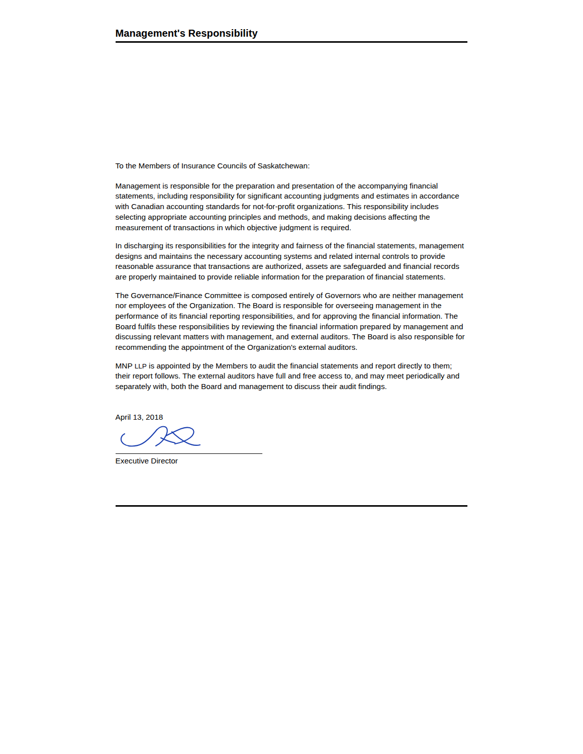Management's Responsibility
To the Members of Insurance Councils of Saskatchewan:
Management is responsible for the preparation and presentation of the accompanying financial statements, including responsibility for significant accounting judgments and estimates in accordance with Canadian accounting standards for not-for-profit organizations. This responsibility includes selecting appropriate accounting principles and methods, and making decisions affecting the measurement of transactions in which objective judgment is required.
In discharging its responsibilities for the integrity and fairness of the financial statements, management designs and maintains the necessary accounting systems and related internal controls to provide reasonable assurance that transactions are authorized, assets are safeguarded and financial records are properly maintained to provide reliable information for the preparation of financial statements.
The Governance/Finance Committee is composed entirely of Governors who are neither management nor employees of the Organization. The Board is responsible for overseeing management in the performance of its financial reporting responsibilities, and for approving the financial information. The Board fulfils these responsibilities by reviewing the financial information prepared by management and discussing relevant matters with management, and external auditors. The Board is also responsible for recommending the appointment of the Organization's external auditors.
MNP LLP is appointed by the Members to audit the financial statements and report directly to them; their report follows. The external auditors have full and free access to, and may meet periodically and separately with, both the Board and management to discuss their audit findings.
April 13, 2018
Executive Director